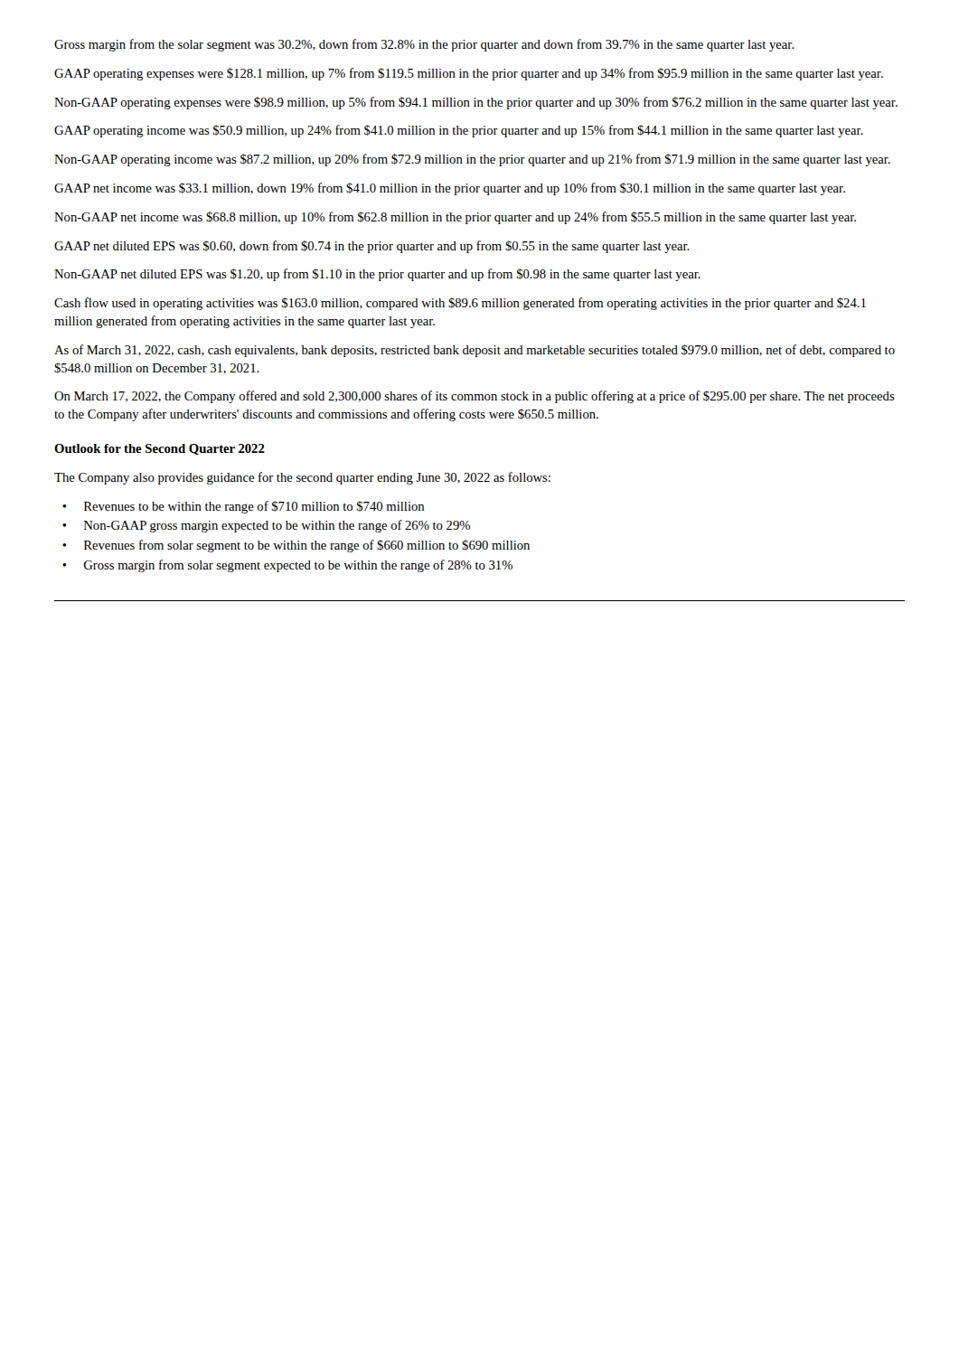Gross margin from the solar segment was 30.2%, down from 32.8% in the prior quarter and down from 39.7% in the same quarter last year.
GAAP operating expenses were $128.1 million, up 7% from $119.5 million in the prior quarter and up 34% from $95.9 million in the same quarter last year.
Non-GAAP operating expenses were $98.9 million, up 5% from $94.1 million in the prior quarter and up 30% from $76.2 million in the same quarter last year.
GAAP operating income was $50.9 million, up 24% from $41.0 million in the prior quarter and up 15% from $44.1 million in the same quarter last year.
Non-GAAP operating income was $87.2 million, up 20% from $72.9 million in the prior quarter and up 21% from $71.9 million in the same quarter last year.
GAAP net income was $33.1 million, down 19% from $41.0 million in the prior quarter and up 10% from $30.1 million in the same quarter last year.
Non-GAAP net income was $68.8 million, up 10% from $62.8 million in the prior quarter and up 24% from $55.5 million in the same quarter last year.
GAAP net diluted EPS was $0.60, down from $0.74 in the prior quarter and up from $0.55 in the same quarter last year.
Non-GAAP net diluted EPS was $1.20, up from $1.10 in the prior quarter and up from $0.98 in the same quarter last year.
Cash flow used in operating activities was $163.0 million, compared with $89.6 million generated from operating activities in the prior quarter and $24.1 million generated from operating activities in the same quarter last year.
As of March 31, 2022, cash, cash equivalents, bank deposits, restricted bank deposit and marketable securities totaled $979.0 million, net of debt, compared to $548.0 million on December 31, 2021.
On March 17, 2022, the Company offered and sold 2,300,000 shares of its common stock in a public offering at a price of $295.00 per share. The net proceeds to the Company after underwriters' discounts and commissions and offering costs were $650.5 million.
Outlook for the Second Quarter 2022
The Company also provides guidance for the second quarter ending June 30, 2022 as follows:
Revenues to be within the range of $710 million to $740 million
Non-GAAP gross margin expected to be within the range of 26% to 29%
Revenues from solar segment to be within the range of $660 million to $690 million
Gross margin from solar segment expected to be within the range of 28% to 31%